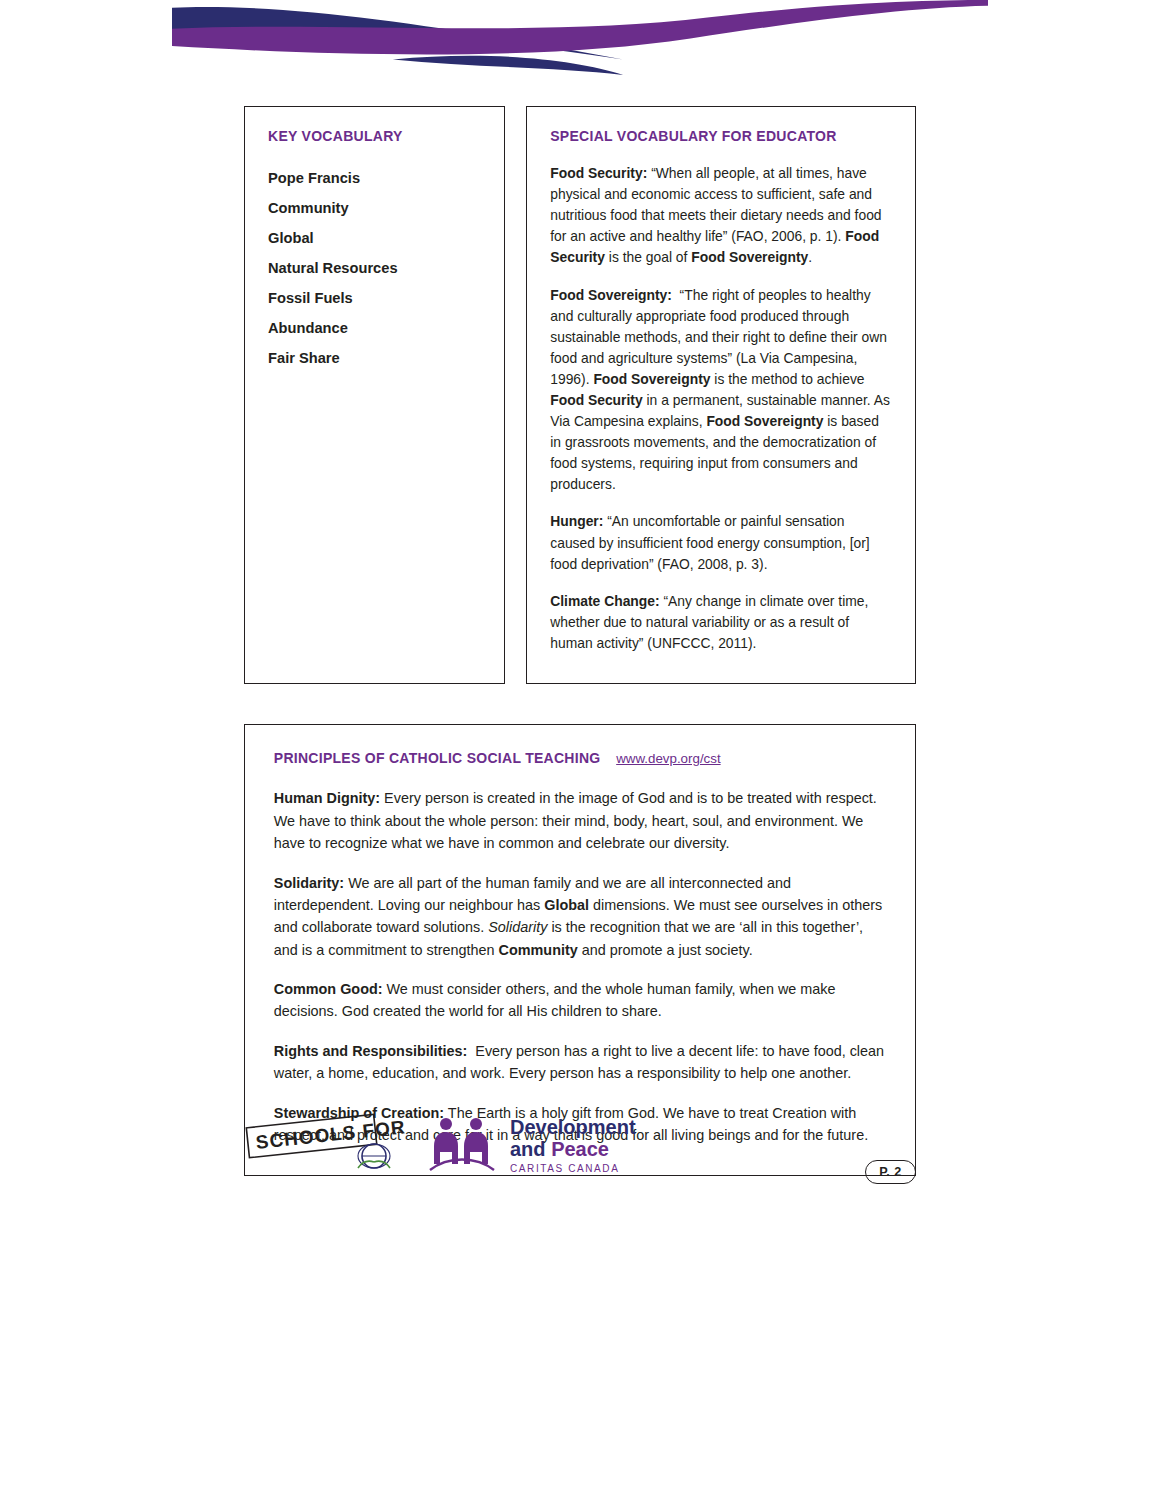Key Vocabulary
Pope Francis
Community
Global
Natural Resources
Fossil Fuels
Abundance
Fair Share
Special Vocabulary for Educator
Food Security: “When all people, at all times, have physical and economic access to sufficient, safe and nutritious food that meets their dietary needs and food for an active and healthy life” (FAO, 2006, p. 1). Food Security is the goal of Food Sovereignty.
Food Sovereignty: “The right of peoples to healthy and culturally appropriate food produced through sustainable methods, and their right to define their own food and agriculture systems” (La Via Campesina, 1996). Food Sovereignty is the method to achieve Food Security in a permanent, sustainable manner. As Via Campesina explains, Food Sovereignty is based in grassroots movements, and the democratization of food systems, requiring input from consumers and producers.
Hunger: “An uncomfortable or painful sensation caused by insufficient food energy consumption, [or] food deprivation” (FAO, 2008, p. 3).
Climate Change: “Any change in climate over time, whether due to natural variability or as a result of human activity” (UNFCCC, 2011).
Principles of Catholic Social Teaching www.devp.org/cst
Human Dignity: Every person is created in the image of God and is to be treated with respect. We have to think about the whole person: their mind, body, heart, soul, and environment. We have to recognize what we have in common and celebrate our diversity.
Solidarity: We are all part of the human family and we are all interconnected and interdependent. Loving our neighbour has Global dimensions. We must see ourselves in others and collaborate toward solutions. Solidarity is the recognition that we are ‘all in this together’, and is a commitment to strengthen Community and promote a just society.
Common Good: We must consider others, and the whole human family, when we make decisions. God created the world for all His children to share.
Rights and Responsibilities: Every person has a right to live a decent life: to have food, clean water, a home, education, and work. Every person has a responsibility to help one another.
Stewardship of Creation: The Earth is a holy gift from God. We have to treat Creation with respect, and protect and care for it in a way that is good for all living beings and for the future.
SCHOOLS FOR Development and Peace CARITAS CANADA
P. 2